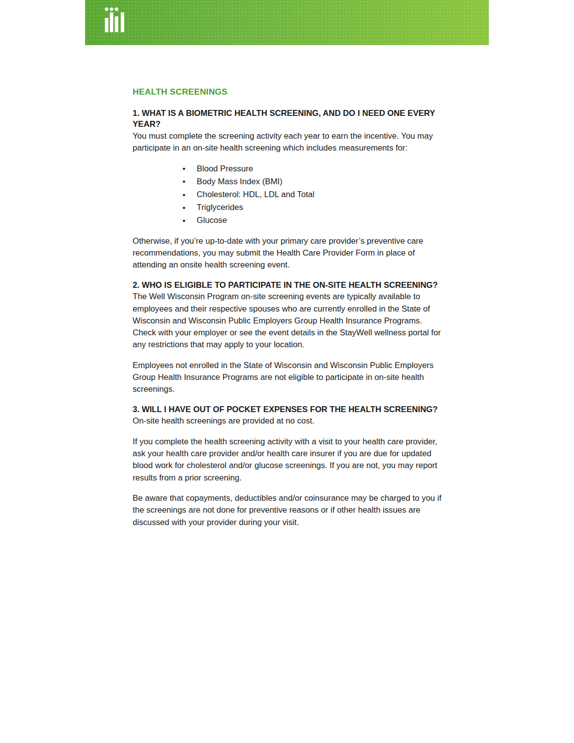HEALTH SCREENINGS
1. WHAT IS A BIOMETRIC HEALTH SCREENING, AND DO I NEED ONE EVERY YEAR?
You must complete the screening activity each year to earn the incentive. You may participate in an on-site health screening which includes measurements for:
Blood Pressure
Body Mass Index (BMI)
Cholesterol: HDL, LDL and Total
Triglycerides
Glucose
Otherwise, if you’re up-to-date with your primary care provider’s preventive care recommendations, you may submit the Health Care Provider Form in place of attending an onsite health screening event.
2. WHO IS ELIGIBLE TO PARTICIPATE IN THE ON-SITE HEALTH SCREENING?
The Well Wisconsin Program on-site screening events are typically available to employees and their respective spouses who are currently enrolled in the State of Wisconsin and Wisconsin Public Employers Group Health Insurance Programs. Check with your employer or see the event details in the StayWell wellness portal for any restrictions that may apply to your location.
Employees not enrolled in the State of Wisconsin and Wisconsin Public Employers Group Health Insurance Programs are not eligible to participate in on-site health screenings.
3. WILL I HAVE OUT OF POCKET EXPENSES FOR THE HEALTH SCREENING?
On-site health screenings are provided at no cost.
If you complete the health screening activity with a visit to your health care provider, ask your health care provider and/or health care insurer if you are due for updated blood work for cholesterol and/or glucose screenings. If you are not, you may report results from a prior screening.
Be aware that copayments, deductibles and/or coinsurance may be charged to you if the screenings are not done for preventive reasons or if other health issues are discussed with your provider during your visit.